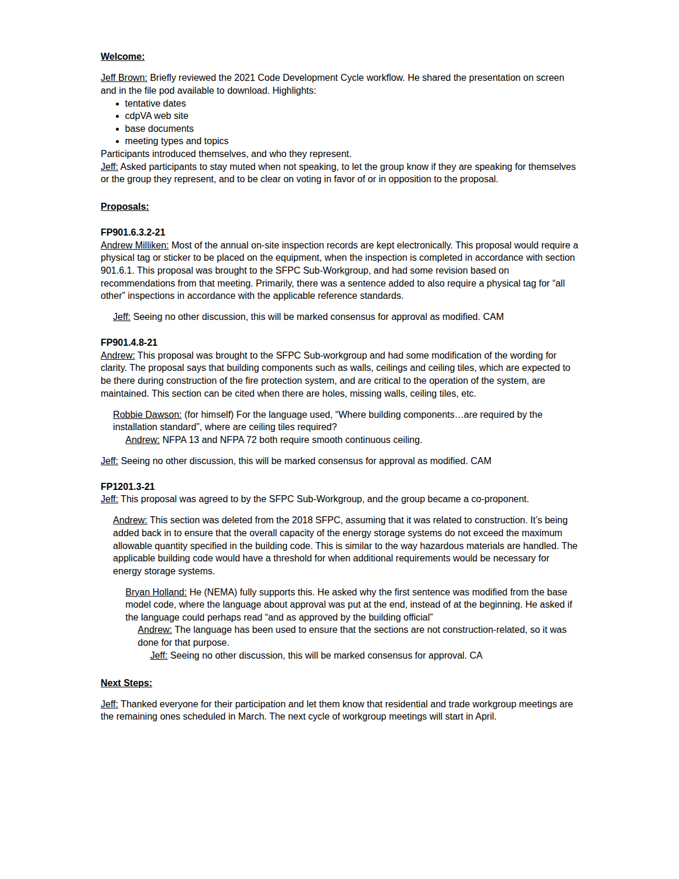Welcome:
Jeff Brown: Briefly reviewed the 2021 Code Development Cycle workflow. He shared the presentation on screen and in the file pod available to download. Highlights:
tentative dates
cdpVA web site
base documents
meeting types and topics
Participants introduced themselves, and who they represent.
Jeff: Asked participants to stay muted when not speaking, to let the group know if they are speaking for themselves or the group they represent, and to be clear on voting in favor of or in opposition to the proposal.
Proposals:
FP901.6.3.2-21
Andrew Milliken: Most of the annual on-site inspection records are kept electronically. This proposal would require a physical tag or sticker to be placed on the equipment, when the inspection is completed in accordance with section 901.6.1. This proposal was brought to the SFPC Sub-Workgroup, and had some revision based on recommendations from that meeting. Primarily, there was a sentence added to also require a physical tag for “all other” inspections in accordance with the applicable reference standards.
Jeff: Seeing no other discussion, this will be marked consensus for approval as modified. CAM
FP901.4.8-21
Andrew: This proposal was brought to the SFPC Sub-workgroup and had some modification of the wording for clarity. The proposal says that building components such as walls, ceilings and ceiling tiles, which are expected to be there during construction of the fire protection system, and are critical to the operation of the system, are maintained. This section can be cited when there are holes, missing walls, ceiling tiles, etc.
Robbie Dawson: (for himself) For the language used, “Where building components…are required by the installation standard”, where are ceiling tiles required?
Andrew: NFPA 13 and NFPA 72 both require smooth continuous ceiling.
Jeff: Seeing no other discussion, this will be marked consensus for approval as modified. CAM
FP1201.3-21
Jeff: This proposal was agreed to by the SFPC Sub-Workgroup, and the group became a co-proponent.
Andrew: This section was deleted from the 2018 SFPC, assuming that it was related to construction. It’s being added back in to ensure that the overall capacity of the energy storage systems do not exceed the maximum allowable quantity specified in the building code. This is similar to the way hazardous materials are handled. The applicable building code would have a threshold for when additional requirements would be necessary for energy storage systems.
Bryan Holland: He (NEMA) fully supports this. He asked why the first sentence was modified from the base model code, where the language about approval was put at the end, instead of at the beginning. He asked if the language could perhaps read “and as approved by the building official”
Andrew: The language has been used to ensure that the sections are not construction-related, so it was done for that purpose.
Jeff: Seeing no other discussion, this will be marked consensus for approval. CA
Next Steps:
Jeff: Thanked everyone for their participation and let them know that residential and trade workgroup meetings are the remaining ones scheduled in March. The next cycle of workgroup meetings will start in April.